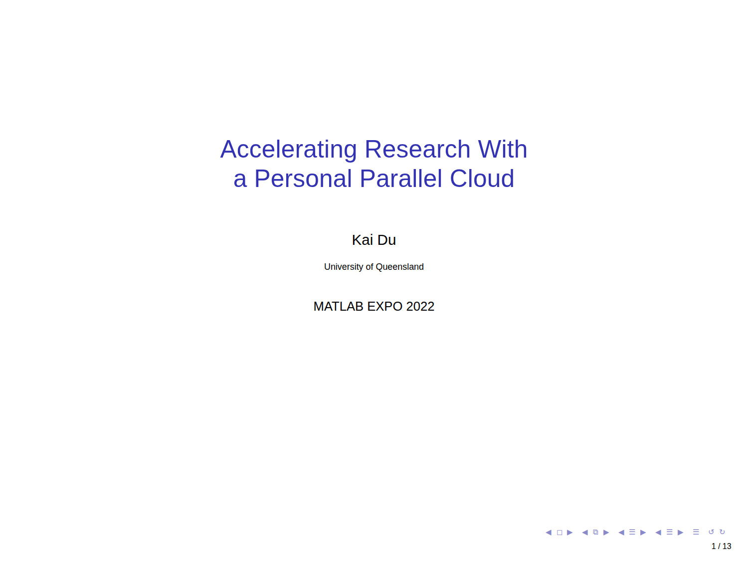Accelerating Research With
a Personal Parallel Cloud
Kai Du
University of Queensland
MATLAB EXPO 2022
◀ ◻ ▶ ◀ ⧉ ▶ ◀ ☰ ▶ ◀ ☰ ▶ ☰ ↺ ↻
1 / 13